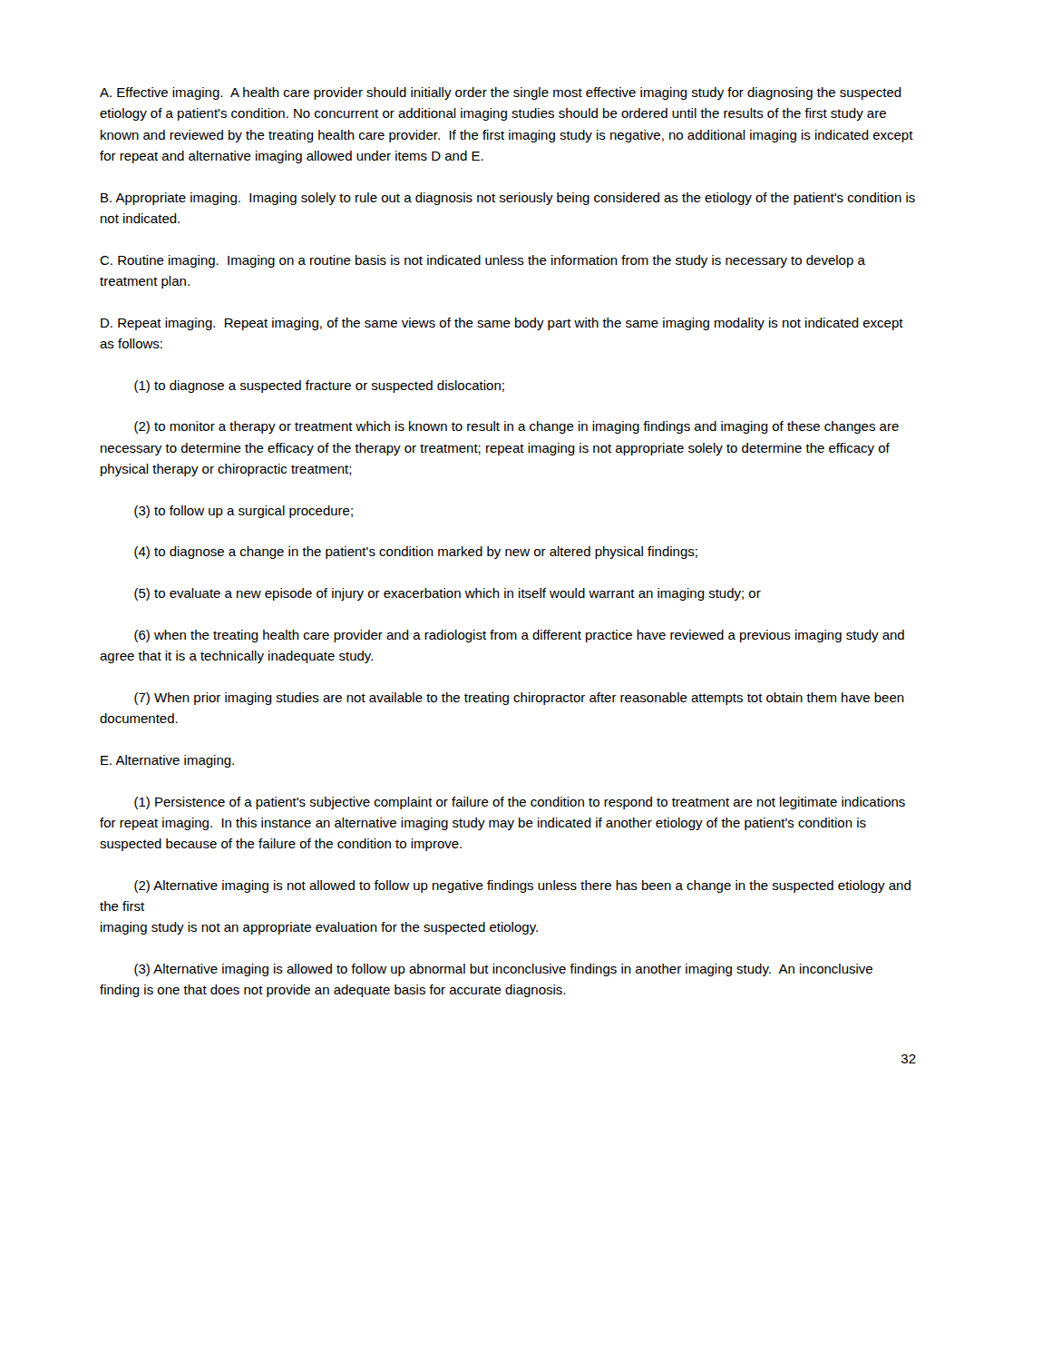A. Effective imaging. A health care provider should initially order the single most effective imaging study for diagnosing the suspected etiology of a patient's condition. No concurrent or additional imaging studies should be ordered until the results of the first study are known and reviewed by the treating health care provider. If the first imaging study is negative, no additional imaging is indicated except for repeat and alternative imaging allowed under items D and E.
B. Appropriate imaging. Imaging solely to rule out a diagnosis not seriously being considered as the etiology of the patient's condition is not indicated.
C. Routine imaging. Imaging on a routine basis is not indicated unless the information from the study is necessary to develop a treatment plan.
D. Repeat imaging. Repeat imaging, of the same views of the same body part with the same imaging modality is not indicated except as follows:
(1) to diagnose a suspected fracture or suspected dislocation;
(2) to monitor a therapy or treatment which is known to result in a change in imaging findings and imaging of these changes are necessary to determine the efficacy of the therapy or treatment; repeat imaging is not appropriate solely to determine the efficacy of physical therapy or chiropractic treatment;
(3) to follow up a surgical procedure;
(4) to diagnose a change in the patient's condition marked by new or altered physical findings;
(5) to evaluate a new episode of injury or exacerbation which in itself would warrant an imaging study; or
(6) when the treating health care provider and a radiologist from a different practice have reviewed a previous imaging study and agree that it is a technically inadequate study.
(7) When prior imaging studies are not available to the treating chiropractor after reasonable attempts tot obtain them have been documented.
E. Alternative imaging.
(1) Persistence of a patient's subjective complaint or failure of the condition to respond to treatment are not legitimate indications for repeat imaging. In this instance an alternative imaging study may be indicated if another etiology of the patient's condition is suspected because of the failure of the condition to improve.
(2) Alternative imaging is not allowed to follow up negative findings unless there has been a change in the suspected etiology and the first
imaging study is not an appropriate evaluation for the suspected etiology.
(3) Alternative imaging is allowed to follow up abnormal but inconclusive findings in another imaging study. An inconclusive finding is one that does not provide an adequate basis for accurate diagnosis.
32